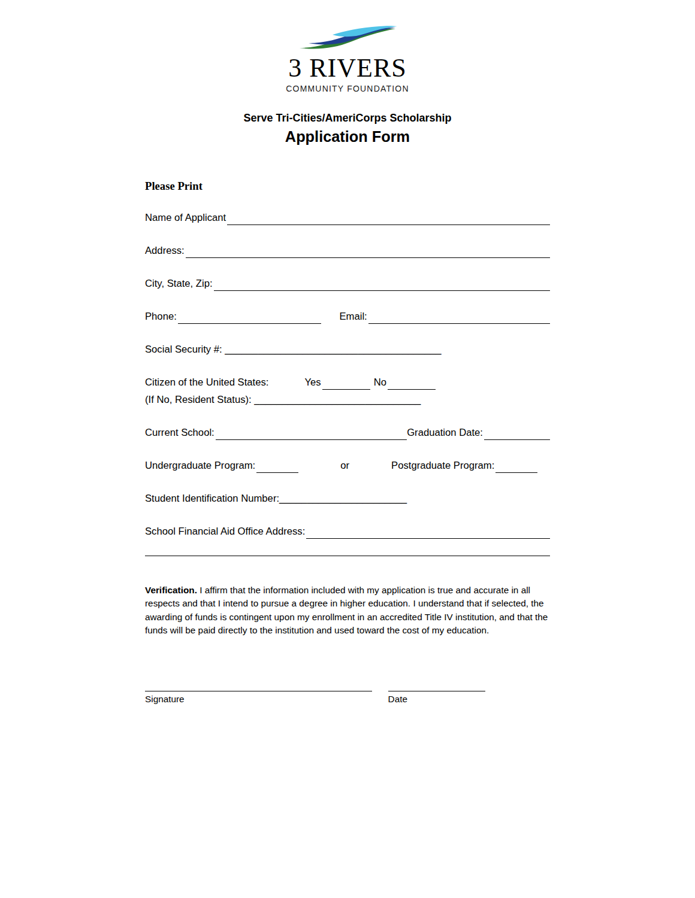3 RIVERS
COMMUNITY FOUNDATION
Serve Tri-Cities/AmeriCorps Scholarship Application Form
Please Print
Name of Applicant
Address:
City, State, Zip:
Phone:
Email:
Social Security #: _______________________________________
Citizen of the United States: Yes No
(If No, Resident Status): ______________________________
Current School: Graduation Date:
Undergraduate Program: or Postgraduate Program:
Student Identification Number:_______________________
School Financial Aid Office Address:
Verification. I affirm that the information included with my application is true and accurate in all respects and that I intend to pursue a degree in higher education. I understand that if selected, the awarding of funds is contingent upon my enrollment in an accredited Title IV institution, and that the funds will be paid directly to the institution and used toward the cost of my education.
Signature
Date